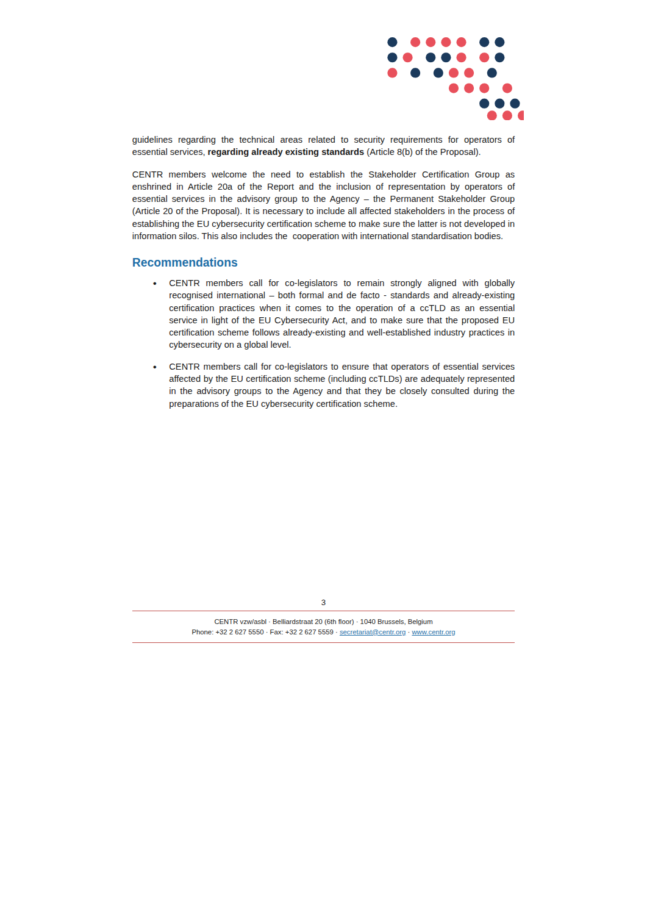guidelines regarding the technical areas related to security requirements for operators of essential services, regarding already existing standards (Article 8(b) of the Proposal).
CENTR members welcome the need to establish the Stakeholder Certification Group as enshrined in Article 20a of the Report and the inclusion of representation by operators of essential services in the advisory group to the Agency – the Permanent Stakeholder Group (Article 20 of the Proposal). It is necessary to include all affected stakeholders in the process of establishing the EU cybersecurity certification scheme to make sure the latter is not developed in information silos. This also includes the cooperation with international standardisation bodies.
Recommendations
CENTR members call for co-legislators to remain strongly aligned with globally recognised international – both formal and de facto - standards and already-existing certification practices when it comes to the operation of a ccTLD as an essential service in light of the EU Cybersecurity Act, and to make sure that the proposed EU certification scheme follows already-existing and well-established industry practices in cybersecurity on a global level.
CENTR members call for co-legislators to ensure that operators of essential services affected by the EU certification scheme (including ccTLDs) are adequately represented in the advisory groups to the Agency and that they be closely consulted during the preparations of the EU cybersecurity certification scheme.
3
CENTR vzw/asbl · Belliardstraat 20 (6th floor) · 1040 Brussels, Belgium
Phone: +32 2 627 5550 · Fax: +32 2 627 5559 · secretariat@centr.org · www.centr.org